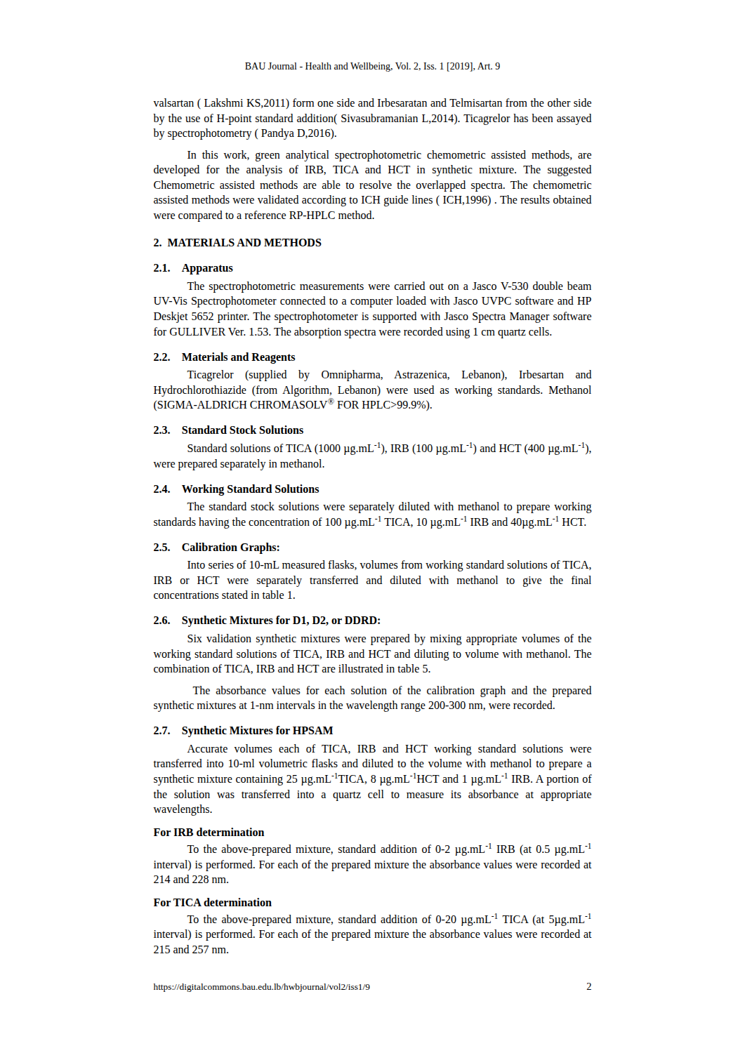BAU Journal - Health and Wellbeing, Vol. 2, Iss. 1 [2019], Art. 9
valsartan ( Lakshmi KS,2011) form one side and Irbesaratan and Telmisartan from the other side by the use of H-point standard addition( Sivasubramanian L,2014). Ticagrelor has been assayed by spectrophotometry ( Pandya D,2016).
In this work, green analytical spectrophotometric chemometric assisted methods, are developed for the analysis of IRB, TICA and HCT in synthetic mixture. The suggested Chemometric assisted methods are able to resolve the overlapped spectra. The chemometric assisted methods were validated according to ICH guide lines ( ICH,1996) . The results obtained were compared to a reference RP-HPLC method.
2. MATERIALS AND METHODS
2.1. Apparatus
The spectrophotometric measurements were carried out on a Jasco V-530 double beam UV-Vis Spectrophotometer connected to a computer loaded with Jasco UVPC software and HP Deskjet 5652 printer. The spectrophotometer is supported with Jasco Spectra Manager software for GULLIVER Ver. 1.53. The absorption spectra were recorded using 1 cm quartz cells.
2.2. Materials and Reagents
Ticagrelor (supplied by Omnipharma, Astrazenica, Lebanon), Irbesartan and Hydrochlorothiazide (from Algorithm, Lebanon) were used as working standards. Methanol (SIGMA-ALDRICH CHROMASOLV® FOR HPLC>99.9%).
2.3. Standard Stock Solutions
Standard solutions of TICA (1000 µg.mL-1), IRB (100 µg.mL-1) and HCT (400 µg.mL-1), were prepared separately in methanol.
2.4. Working Standard Solutions
The standard stock solutions were separately diluted with methanol to prepare working standards having the concentration of 100 µg.mL-1 TICA, 10 µg.mL-1 IRB and 40µg.mL-1 HCT.
2.5. Calibration Graphs:
Into series of 10-mL measured flasks, volumes from working standard solutions of TICA, IRB or HCT were separately transferred and diluted with methanol to give the final concentrations stated in table 1.
2.6. Synthetic Mixtures for D1, D2, or DDRD:
Six validation synthetic mixtures were prepared by mixing appropriate volumes of the working standard solutions of TICA, IRB and HCT and diluting to volume with methanol. The combination of TICA, IRB and HCT are illustrated in table 5.
The absorbance values for each solution of the calibration graph and the prepared synthetic mixtures at 1-nm intervals in the wavelength range 200-300 nm, were recorded.
2.7. Synthetic Mixtures for HPSAM
Accurate volumes each of TICA, IRB and HCT working standard solutions were transferred into 10-ml volumetric flasks and diluted to the volume with methanol to prepare a synthetic mixture containing 25 µg.mL-1TICA, 8 µg.mL-1HCT and 1 µg.mL-1 IRB. A portion of the solution was transferred into a quartz cell to measure its absorbance at appropriate wavelengths.
For IRB determination
To the above-prepared mixture, standard addition of 0-2 µg.mL-1 IRB (at 0.5 µg.mL-1 interval) is performed. For each of the prepared mixture the absorbance values were recorded at 214 and 228 nm.
For TICA determination
To the above-prepared mixture, standard addition of 0-20 µg.mL-1 TICA (at 5µg.mL-1 interval) is performed. For each of the prepared mixture the absorbance values were recorded at 215 and 257 nm.
https://digitalcommons.bau.edu.lb/hwbjournal/vol2/iss1/9 2